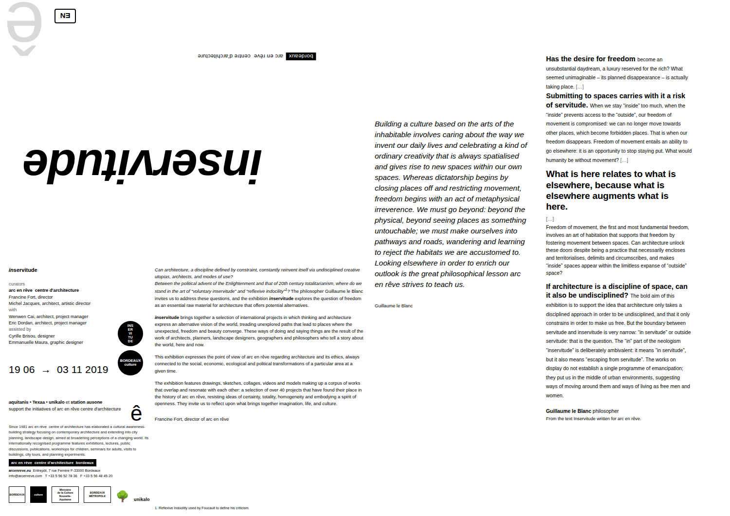ê
EN
bordeaux arc en rêve centre d'architecture
inservitude
inservitude
curators
arc en rêve centre d'architecture
Francine Fort, director
Michel Jacques, architect, artistic director
with
Wenwen Cai, architect, project manager
Eric Dordan, architect, project manager
assisted by
Cyrille Brisou, designer
Emmanuelle Maura, graphic designer
INS
ER
VI
TU
DE
BORDEAUX
culture
19 06 → 03 11 2019
aquitanis • Texaa • unikalo et station ausone
support the initiatives of arc en rêve centre d'architecture
ê
Since 1981 arc en rêve centre of architecture has elaborated a cultural awareness-building strategy focusing on contemporary architecture and extending into city planning, landscape design, aimed at broadening perceptions of a changing world. Its internationally recognised programme features exhibitions, lectures, public discussions, publications, workshops for children, seminars for adults, visits to buildings, city tours, and planning experiments.
arc en rêve centre d'architecture bordeaux
arcenreve.eu Entrepôt, 7 rue Ferrère F-33000 Bordeaux
info@arcenreve.com T +33 5 56 52 78 36 F +33 5 56 48 45 20
BORDEAUX
culture
Ministère
de la Culture
Nouvelle-
Aquitaine
BORDEAUX
MÉTROPOLE
🌳
unikalo
Can architecture, a discipline defined by constraint, constantly reinvent itself via undisciplined creative utopias, architects, and modes of use?
Between the political advent of the Enlightenment and that of 20th century totalitarianism, where do we stand in the art of “voluntary inservitude” and “reflexive indocility”1? The philosopher Guillaume le Blanc invites us to address these questions, and the exhibition in servitude explores the question of freedom as an essential raw material for architecture that offers potential alternatives.
in servitude brings together a selection of international projects in which thinking and architecture express an alternative vision of the world, treading unexplored paths that lead to places where the unexpected, freedom and beauty converge. These ways of doing and saying things are the result of the work of architects, planners, landscape designers, geographers and philosophers who tell a story about the world, here and now.
This exhibition expresses the point of view of arc en rêve regarding architecture and its ethics, always connected to the social, economic, ecological and political transformations of a particular area at a given time.
The exhibition features drawings, sketches, collages, videos and models making up a corpus of works that overlap and resonate with each other: a selection of over 40 projects that have found their place in the history of arc en rêve, resisting ideas of certainty, totality, homogeneity and embodying a spirit of openness. They invite us to reflect upon what brings together imagination, life, and culture.
Francine Fort, director of arc en rêve
1. Reflexive indocility used by Foucault to define his criticism.
”
Building a culture based on the arts of the inhabitable involves caring about the way we invent our daily lives and celebrating a kind of ordinary creativity that is always spatialised and gives rise to new spaces within our own spaces. Whereas dictatorship begins by closing places off and restricting movement, freedom begins with an act of metaphysical irreverence. We must go beyond: beyond the physical, beyond seeing places as something untouchable; we must make ourselves into pathways and roads, wandering and learning to reject the habitats we are accustomed to. Looking elsewhere in order to enrich our outlook is the great philosophical lesson arc en rêve strives to teach us.
Guillaume le Blanc
Has the desire for freedom become an unsubstantial daydream, a luxury reserved for the rich? What seemed unimaginable – its planned disappearance – is actually taking place. […]
Submitting to spaces carries with it a risk of servitude. When we stay “inside” too much, when the “inside” prevents access to the “outside”, our freedom of movement is compromised: we can no longer move towards other places, which become forbidden places. That is when our freedom disappears. Freedom of movement entails an ability to go elsewhere: it is an opportunity to stop staying put. What would humanity be without movement? […]
What is here relates to what is elsewhere, because what is elsewhere augments what is here.
[…]
Freedom of movement, the first and most fundamental freedom, involves an art of habitation that supports that freedom by fostering movement between spaces. Can architecture unlock these doors despite being a practice that necessarily encloses and territorialises, delimits and circumscribes, and makes “inside” spaces appear within the limitless expanse of “outside” space?
If architecture is a discipline of space, can it also be undisciplined? The bold aim of this exhibition is to support the idea that architecture only takes a disciplined approach in order to be undisciplined, and that it only constrains in order to make us free. But the boundary between servitude and inservitude is very narrow: “in servitude” or outside servitude: that is the question. The “in” part of the neologism “inservitude” is deliberately ambivalent: it means “in servitude”, but it also means “escaping from servitude”. The works on display do not establish a single programme of emancipation; they put us in the middle of urban environments, suggesting ways of moving around them and ways of living as free men and women.
Guillaume le Blanc philosopher
From the text Inservitude written for arc en rêve.